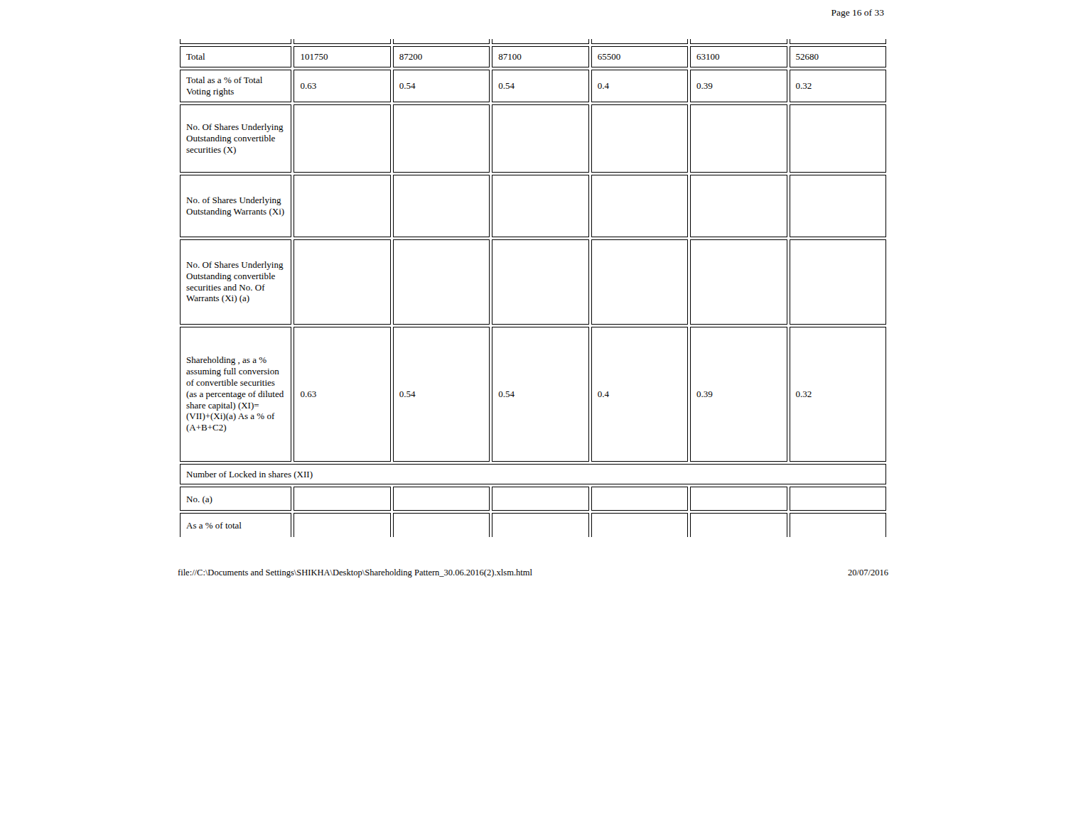Page 16 of 33
| Total | 101750 | 87200 | 87100 | 65500 | 63100 | 52680 |
| Total as a % of Total Voting rights | 0.63 | 0.54 | 0.54 | 0.4 | 0.39 | 0.32 |
| No. Of Shares Underlying Outstanding convertible securities (X) | | | | | | |
| No. of Shares Underlying Outstanding Warrants (Xi) | | | | | | |
| No. Of Shares Underlying Outstanding convertible securities and No. Of Warrants (Xi) (a) | | | | | | |
| Shareholding , as a % assuming full conversion of convertible securities (as a percentage of diluted share capital) (XI)= (VII)+(Xi)(a) As a % of (A+B+C2) | 0.63 | 0.54 | 0.54 | 0.4 | 0.39 | 0.32 |
| Number of Locked in shares (XII) |
| No. (a) | | | | | | |
| As a % of total | | | | | | |
file://C:\Documents and Settings\SHIKHA\Desktop\Shareholding Pattern_30.06.2016(2).xlsm.html
20/07/2016